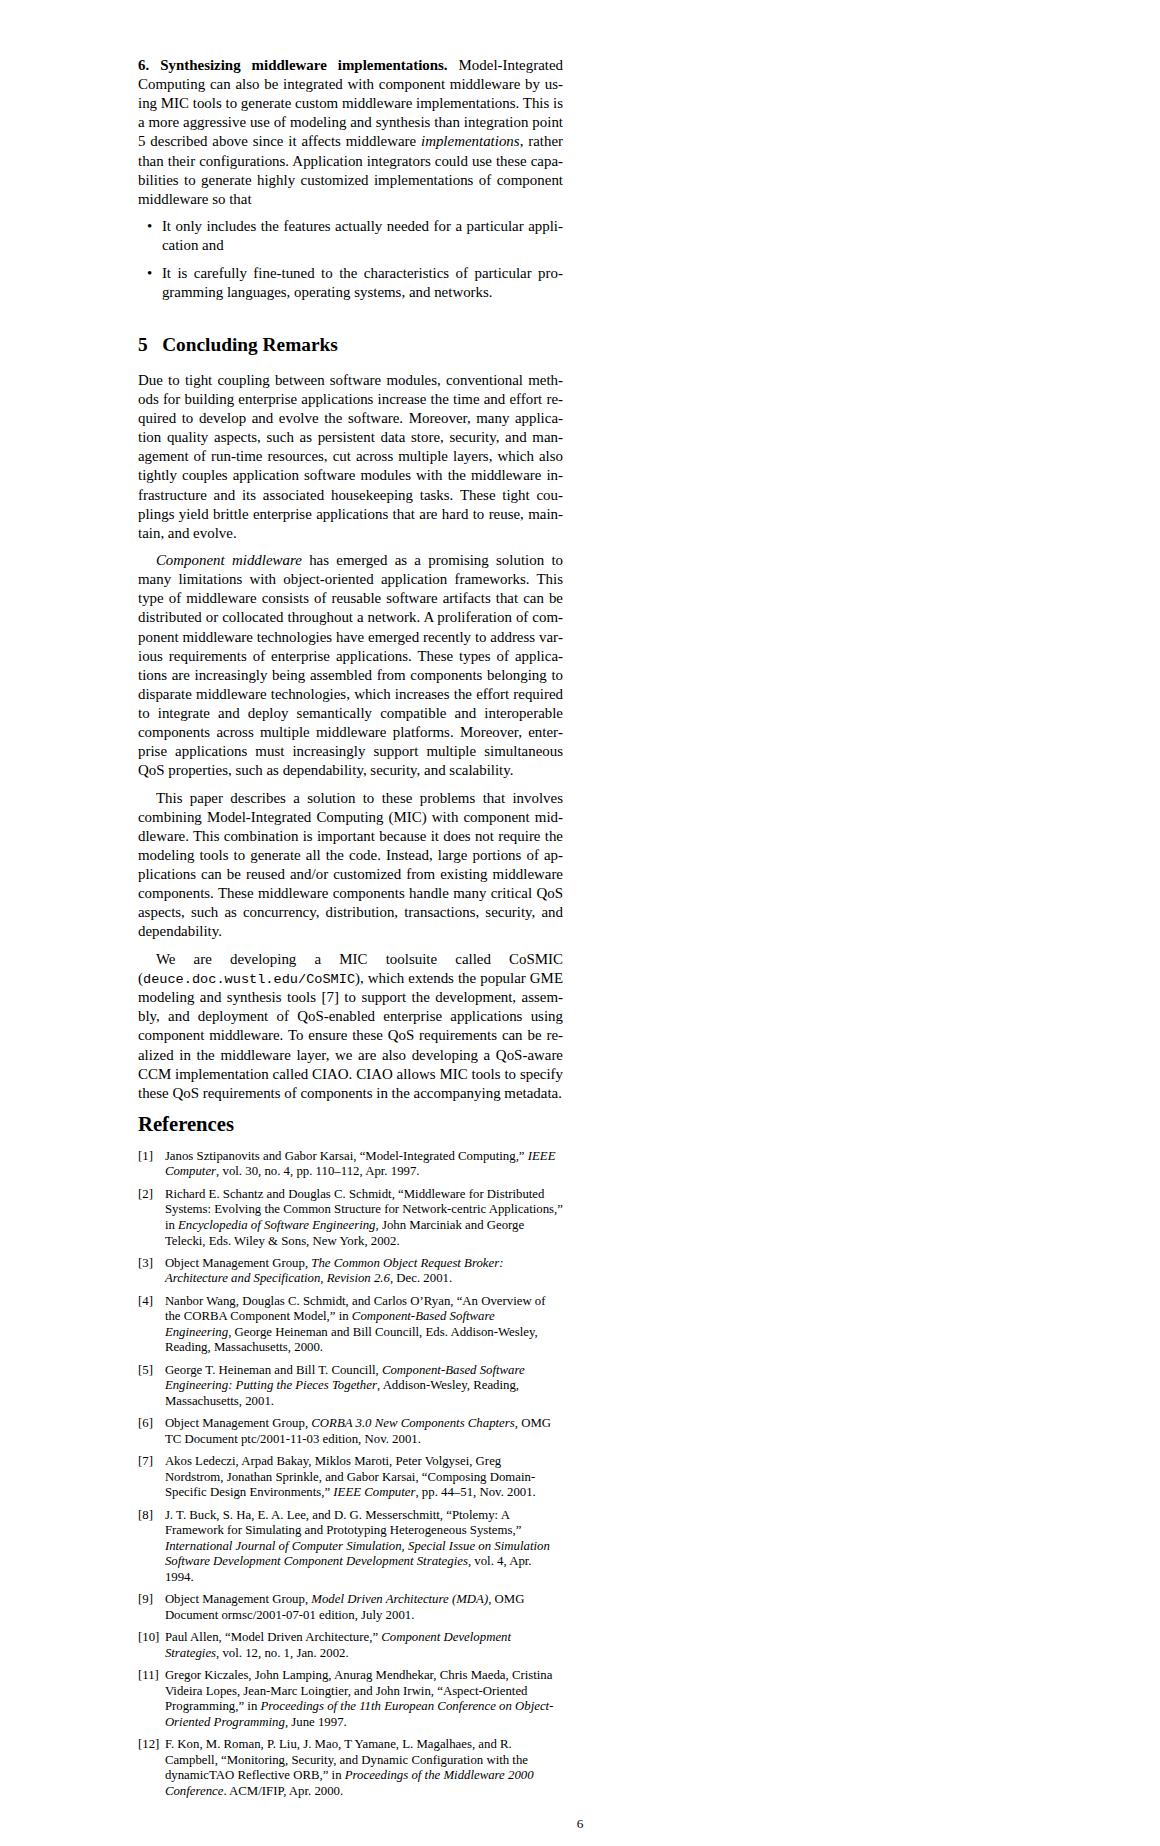6. Synthesizing middleware implementations. Model-Integrated Computing can also be integrated with component middleware by using MIC tools to generate custom middleware implementations. This is a more aggressive use of modeling and synthesis than integration point 5 described above since it affects middleware implementations, rather than their configurations. Application integrators could use these capabilities to generate highly customized implementations of component middleware so that
It only includes the features actually needed for a particular application and
It is carefully fine-tuned to the characteristics of particular programming languages, operating systems, and networks.
5 Concluding Remarks
Due to tight coupling between software modules, conventional methods for building enterprise applications increase the time and effort required to develop and evolve the software. Moreover, many application quality aspects, such as persistent data store, security, and management of run-time resources, cut across multiple layers, which also tightly couples application software modules with the middleware infrastructure and its associated housekeeping tasks. These tight couplings yield brittle enterprise applications that are hard to reuse, maintain, and evolve.
Component middleware has emerged as a promising solution to many limitations with object-oriented application frameworks. This type of middleware consists of reusable software artifacts that can be distributed or collocated throughout a network. A proliferation of component middleware technologies have emerged recently to address various requirements of enterprise applications. These types of applications are increasingly being assembled from components belonging to disparate middleware technologies, which increases the effort required to integrate and deploy semantically compatible and interoperable components across multiple middleware platforms. Moreover, enterprise applications must increasingly support multiple simultaneous QoS properties, such as dependability, security, and scalability.
This paper describes a solution to these problems that involves combining Model-Integrated Computing (MIC) with component middleware. This combination is important because it does not require the modeling tools to generate all the code. Instead, large portions of applications can be reused and/or customized from existing middleware components. These middleware components handle many critical QoS aspects, such as concurrency, distribution, transactions, security, and dependability.
We are developing a MIC toolsuite called CoSMIC (deuce.doc.wustl.edu/CoSMIC), which extends the popular GME modeling and synthesis tools [7] to support the development, assembly, and deployment of QoS-enabled enterprise applications using component middleware. To ensure these QoS requirements can be realized in the middleware layer, we are also developing a QoS-aware CCM implementation called CIAO. CIAO allows MIC tools to specify these QoS requirements of components in the accompanying metadata.
References
[1] Janos Sztipanovits and Gabor Karsai, “Model-Integrated Computing,” IEEE Computer, vol. 30, no. 4, pp. 110–112, Apr. 1997.
[2] Richard E. Schantz and Douglas C. Schmidt, “Middleware for Distributed Systems: Evolving the Common Structure for Network-centric Applications,” in Encyclopedia of Software Engineering, John Marciniak and George Telecki, Eds. Wiley & Sons, New York, 2002.
[3] Object Management Group, The Common Object Request Broker: Architecture and Specification, Revision 2.6, Dec. 2001.
[4] Nanbor Wang, Douglas C. Schmidt, and Carlos O’Ryan, “An Overview of the CORBA Component Model,” in Component-Based Software Engineering, George Heineman and Bill Councill, Eds. Addison-Wesley, Reading, Massachusetts, 2000.
[5] George T. Heineman and Bill T. Councill, Component-Based Software Engineering: Putting the Pieces Together, Addison-Wesley, Reading, Massachusetts, 2001.
[6] Object Management Group, CORBA 3.0 New Components Chapters, OMG TC Document ptc/2001-11-03 edition, Nov. 2001.
[7] Akos Ledeczi, Arpad Bakay, Miklos Maroti, Peter Volgysei, Greg Nordstrom, Jonathan Sprinkle, and Gabor Karsai, “Composing Domain-Specific Design Environments,” IEEE Computer, pp. 44–51, Nov. 2001.
[8] J. T. Buck, S. Ha, E. A. Lee, and D. G. Messerschmitt, “Ptolemy: A Framework for Simulating and Prototyping Heterogeneous Systems,” International Journal of Computer Simulation, Special Issue on Simulation Software Development Component Development Strategies, vol. 4, Apr. 1994.
[9] Object Management Group, Model Driven Architecture (MDA), OMG Document ormsc/2001-07-01 edition, July 2001.
[10] Paul Allen, “Model Driven Architecture,” Component Development Strategies, vol. 12, no. 1, Jan. 2002.
[11] Gregor Kiczales, John Lamping, Anurag Mendhekar, Chris Maeda, Cristina Videira Lopes, Jean-Marc Loingtier, and John Irwin, “Aspect-Oriented Programming,” in Proceedings of the 11th European Conference on Object-Oriented Programming, June 1997.
[12] F. Kon, M. Roman, P. Liu, J. Mao, T Yamane, L. Magalhaes, and R. Campbell, “Monitoring, Security, and Dynamic Configuration with the dynamicTAO Reflective ORB,” in Proceedings of the Middleware 2000 Conference. ACM/IFIP, Apr. 2000.
6